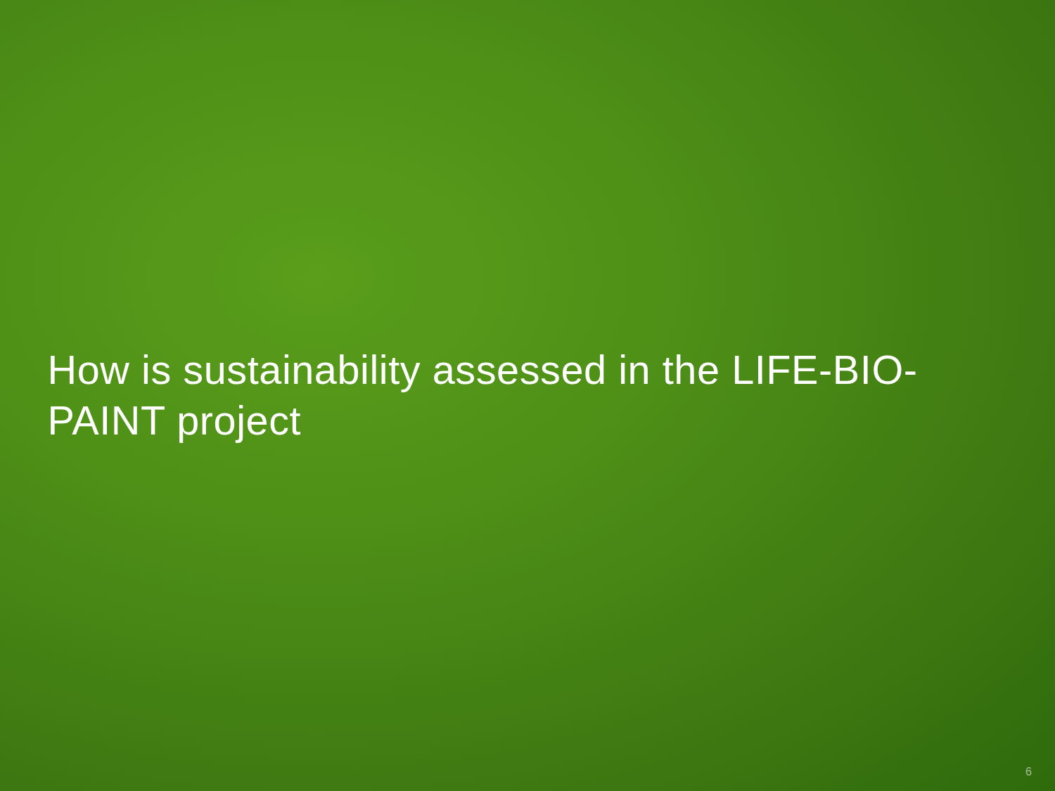How is sustainability assessed in the LIFE-BIO-PAINT project
6